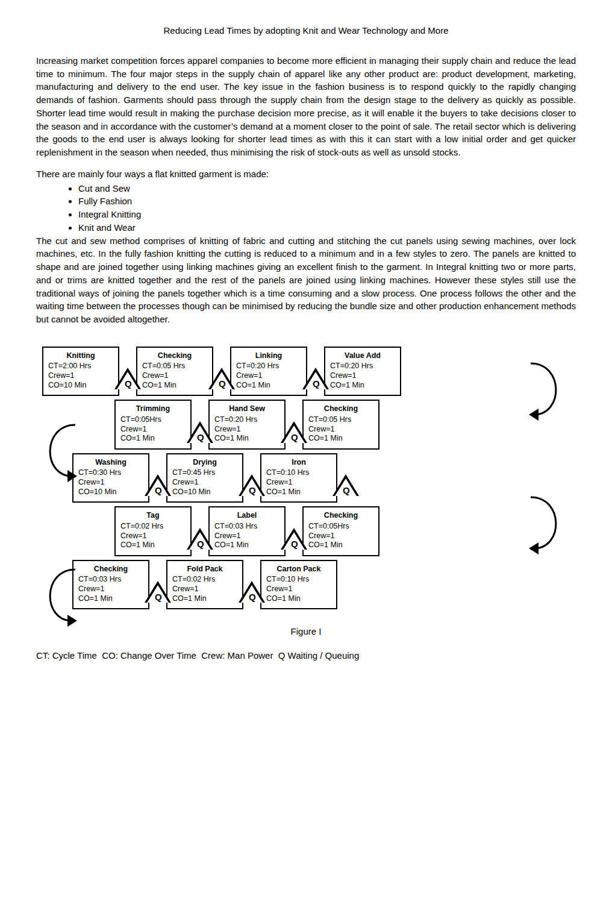Reducing Lead Times by adopting Knit and Wear Technology and More
Increasing market competition forces apparel companies to become more efficient in managing their supply chain and reduce the lead time to minimum. The four major steps in the supply chain of apparel like any other product are: product development, marketing, manufacturing and delivery to the end user. The key issue in the fashion business is to respond quickly to the rapidly changing demands of fashion. Garments should pass through the supply chain from the design stage to the delivery as quickly as possible. Shorter lead time would result in making the purchase decision more precise, as it will enable it the buyers to take decisions closer to the season and in accordance with the customer’s demand at a moment closer to the point of sale. The retail sector which is delivering the goods to the end user is always looking for shorter lead times as with this it can start with a low initial order and get quicker replenishment in the season when needed, thus minimising the risk of stock-outs as well as unsold stocks.
There are mainly four ways a flat knitted garment is made:
Cut and Sew
Fully Fashion
Integral Knitting
Knit and Wear
The cut and sew method comprises of knitting of fabric and cutting and stitching the cut panels using sewing machines, over lock machines, etc. In the fully fashion knitting the cutting is reduced to a minimum and in a few styles to zero. The panels are knitted to shape and are joined together using linking machines giving an excellent finish to the garment. In Integral knitting two or more parts, and or trims are knitted together and the rest of the panels are joined using linking machines. However these styles still use the traditional ways of joining the panels together which is a time consuming and a slow process. One process follows the other and the waiting time between the processes though can be minimised by reducing the bundle size and other production enhancement methods but cannot be avoided altogether.
Knitting CT=2:00 Hrs
Crew=1
CO=10 Min
Q
Checking CT=0:05 Hrs
Crew=1
CO=1 Min
Q
Linking CT=0:20 Hrs
Crew=1
CO=1 Min
Q
Value Add CT=0:20 Hrs
Crew=1
CO=1 Min
Trimming CT=0:05Hrs
Crew=1
CO=1 Min
Q
Hand Sew CT=0:20 Hrs
Crew=1
CO=1 Min
Q
Checking CT=0:05 Hrs
Crew=1
CO=1 Min
Washing CT=0:30 Hrs
Crew=1
CO=10 Min
Q
Drying CT=0:45 Hrs
Crew=1
CO=10 Min
Q
Iron CT=0:10 Hrs
Crew=1
CO=1 Min
Q
Tag CT=0:02 Hrs
Crew=1
CO=1 Min
Q
Label CT=0:03 Hrs
Crew=1
CO=1 Min
Q
Checking CT=0:05Hrs
Crew=1
CO=1 Min
Checking CT=0:03 Hrs
Crew=1
CO=1 Min
Q
Fold Pack CT=0:02 Hrs
Crew=1
CO=1 Min
Q
Carton Pack CT=0:10 Hrs
Crew=1
CO=1 Min
Figure I
CT: Cycle Time CO: Change Over Time Crew: Man Power Q Waiting / Queuing